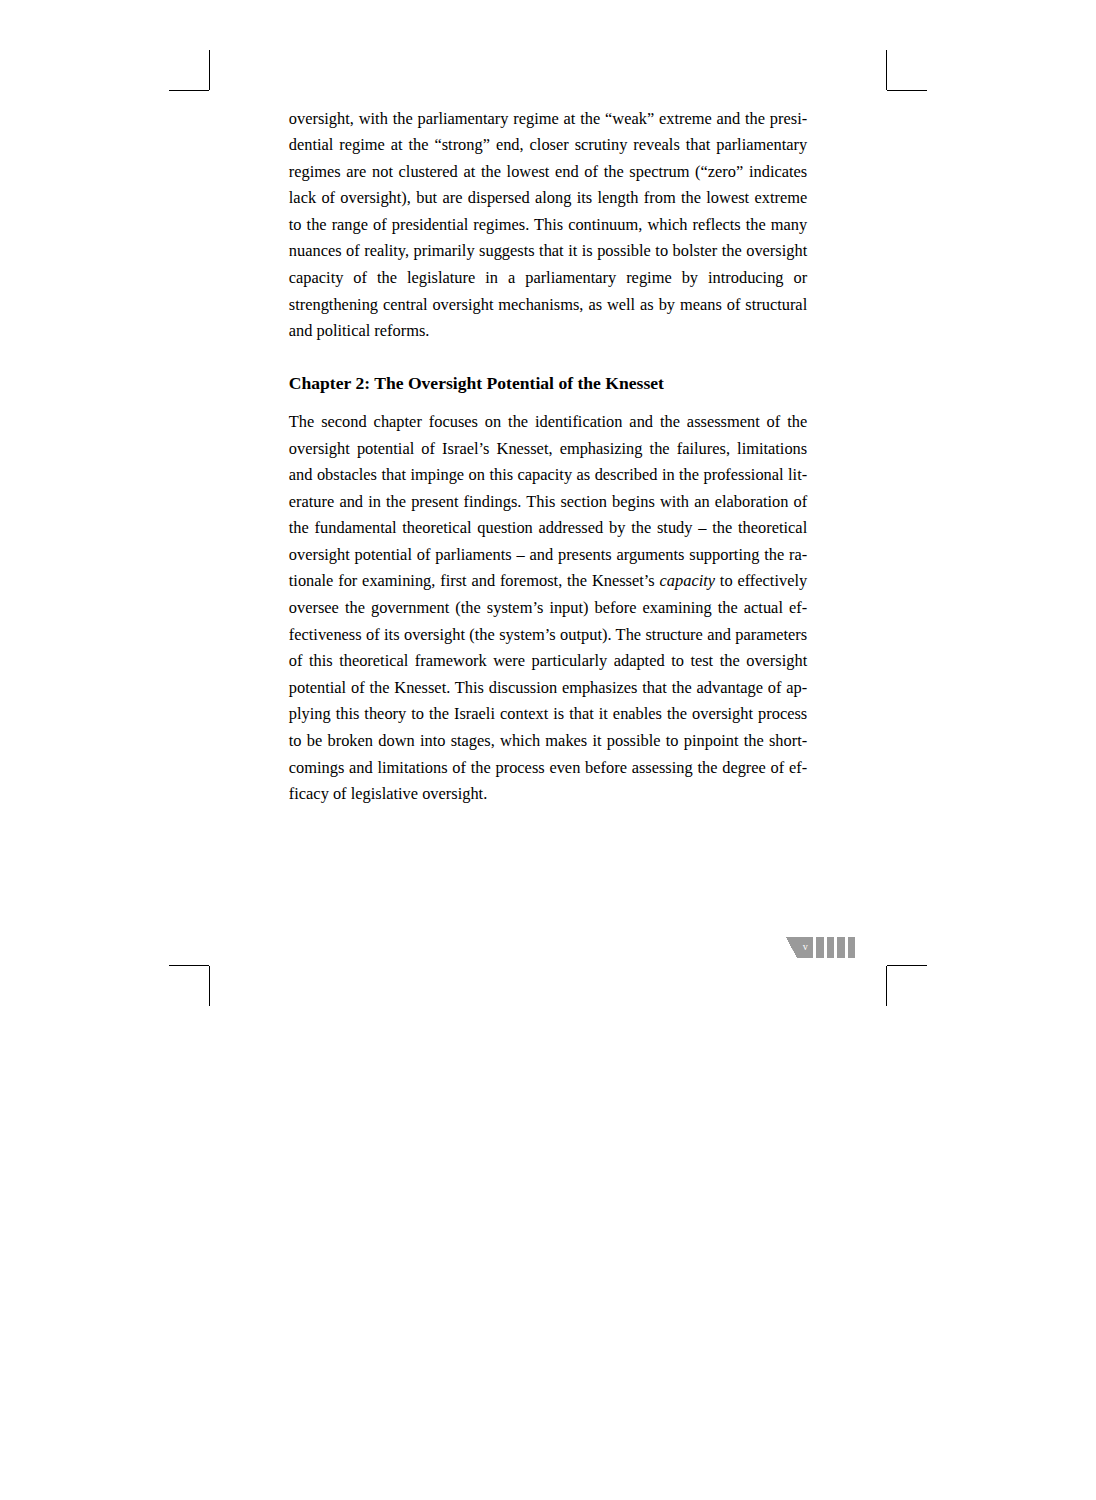oversight, with the parliamentary regime at the “weak” extreme and the presidential regime at the “strong” end, closer scrutiny reveals that parliamentary regimes are not clustered at the lowest end of the spectrum (“zero” indicates lack of oversight), but are dispersed along its length from the lowest extreme to the range of presidential regimes. This continuum, which reflects the many nuances of reality, primarily suggests that it is possible to bolster the oversight capacity of the legislature in a parliamentary regime by introducing or strengthening central oversight mechanisms, as well as by means of structural and political reforms.
Chapter 2: The Oversight Potential of the Knesset
The second chapter focuses on the identification and the assessment of the oversight potential of Israel’s Knesset, emphasizing the failures, limitations and obstacles that impinge on this capacity as described in the professional literature and in the present findings. This section begins with an elaboration of the fundamental theoretical question addressed by the study – the theoretical oversight potential of parliaments – and presents arguments supporting the rationale for examining, first and foremost, the Knesset’s capacity to effectively oversee the government (the system’s input) before examining the actual effectiveness of its oversight (the system’s output). The structure and parameters of this theoretical framework were particularly adapted to test the oversight potential of the Knesset. This discussion emphasizes that the advantage of applying this theory to the Israeli context is that it enables the oversight process to be broken down into stages, which makes it possible to pinpoint the shortcomings and limitations of the process even before assessing the degree of efficacy of legislative oversight.
v